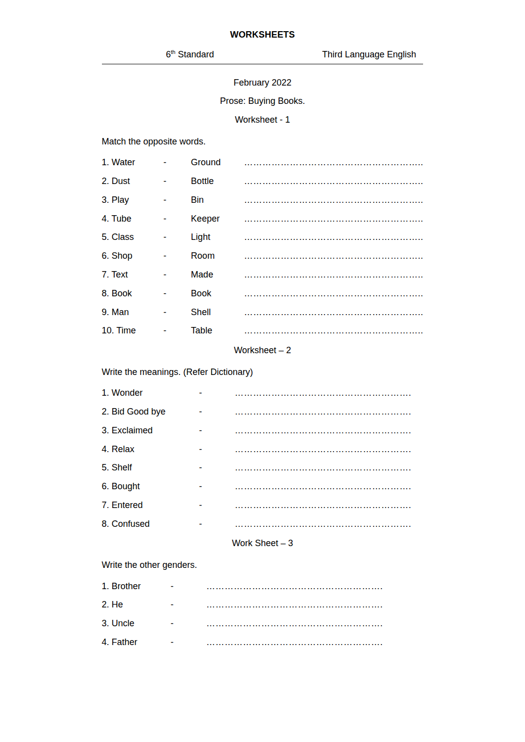WORKSHEETS
6th Standard
Third Language English
February 2022
Prose: Buying Books.
Worksheet - 1
Match the opposite words.
| 1. Water | - | Ground | ………………………………………………….. |
| 2. Dust | - | Bottle | ………………………………………………….. |
| 3. Play | - | Bin | ………………………………………………….. |
| 4. Tube | - | Keeper | ………………………………………………….. |
| 5. Class | - | Light | ………………………………………………….. |
| 6. Shop | - | Room | ………………………………………………….. |
| 7. Text | - | Made | ………………………………………………….. |
| 8. Book | - | Book | ………………………………………………….. |
| 9. Man | - | Shell | ………………………………………………….. |
| 10. Time | - | Table | ………………………………………………….. |
Worksheet – 2
Write the meanings. (Refer Dictionary)
| 1. Wonder | - | …………………………………………………. |
| 2. Bid Good bye | - | …………………………………………………. |
| 3. Exclaimed | - | …………………………………………………. |
| 4. Relax | - | …………………………………………………. |
| 5. Shelf | - | …………………………………………………. |
| 6. Bought | - | …………………………………………………. |
| 7. Entered | - | …………………………………………………. |
| 8. Confused | - | …………………………………………………. |
Work Sheet – 3
Write the other genders.
| 1. Brother | - | …………………………………………………. |
| 2. He | - | …………………………………………………. |
| 3. Uncle | - | …………………………………………………. |
| 4. Father | - | …………………………………………………. |